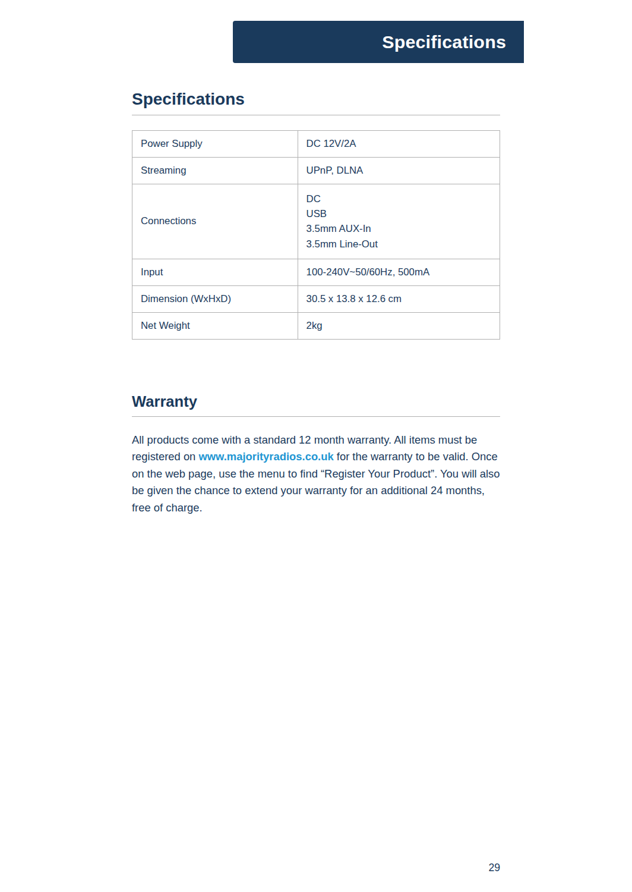Specifications
Specifications
| Power Supply | DC 12V/2A |
| Streaming | UPnP, DLNA |
| Connections | DC USB 3.5mm AUX-In 3.5mm Line-Out |
| Input | 100-240V~50/60Hz, 500mA |
| Dimension (WxHxD) | 30.5 x 13.8 x 12.6 cm |
| Net Weight | 2kg |
Warranty
All products come with a standard 12 month warranty. All items must be registered on www.majorityradios.co.uk for the warranty to be valid. Once on the web page, use the menu to find “Register Your Product”. You will also be given the chance to extend your warranty for an additional 24 months, free of charge.
29